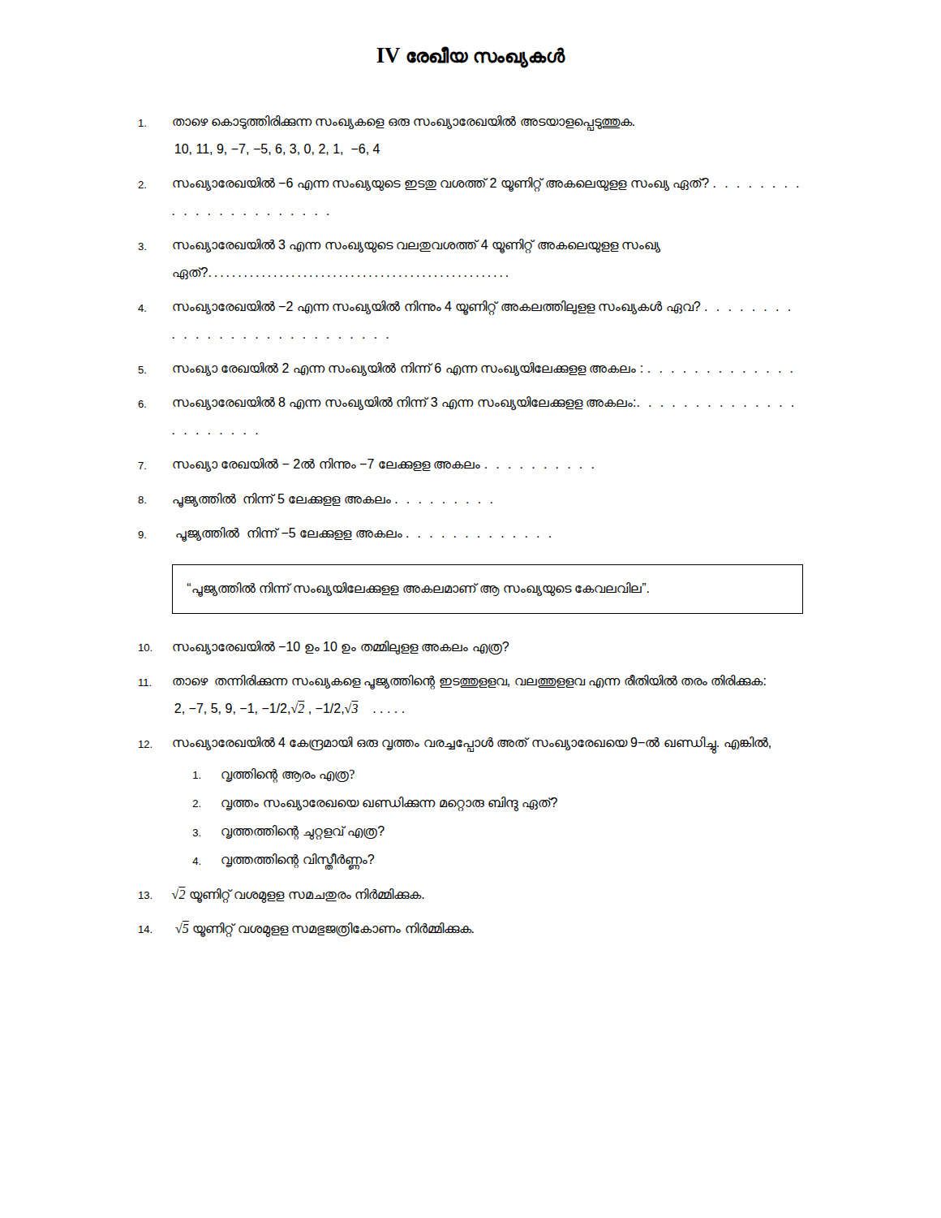IV രേഖീയ സംഖ്യകൾ
താഴെ കൊടുത്തിരിക്കുന്ന സംഖ്യകളെ ഒരു സംഖ്യാരേഖയിൽ അടയാളപ്പെടുത്തുക.
10, 11, 9, −7, −5, 6, 3, 0, 2, 1, −6, 4
സംഖ്യാരേഖയിൽ −6 എന്ന സംഖ്യയുടെ ഇടതു വശത്ത് 2 യൂണിറ്റ് അകലെയുളള സംഖ്യ ഏത്? . . . . . . . . . . . . . . . . . . . . . .
സംഖ്യാരേഖയിൽ 3 എന്ന സംഖ്യയുടെ വലതുവശത്ത് 4 യൂണിറ്റ് അകലെയുളള സംഖ്യ ഏത്?...................................................
സംഖ്യാരേഖയിൽ −2 എന്ന സംഖ്യയിൽ നിന്നും 4 യൂണിറ്റ് അകലത്തിലുളള സംഖ്യകൾ ഏവ? . . . . . . . . . . . . . . . . . . . . . . . . . . .
സംഖ്യാ രേഖയിൽ 2 എന്ന സംഖ്യയിൽ നിന്ന് 6 എന്ന സംഖ്യയിലേക്കുളള അകലം : . . . . . . . . . . . . .
സംഖ്യാരേഖയിൽ 8 എന്ന സംഖ്യയിൽ നിന്ന് 3 എന്ന സംഖ്യയിലേക്കുളള അകലം:. . . . . . . . . . . . . . . . . . . . . .
സംഖ്യാ രേഖയിൽ − 2ൽ നിന്നും −7 ലേക്കുളള അകലം . . . . . . . . . .
പൂജ്യത്തിൽ നിന്ന് 5 ലേക്കുളള അകലം . . . . . . . . .
പൂജ്യത്തിൽ നിന്ന് −5 ലേക്കുളള അകലം . . . . . . . . . . . . .
“പൂജ്യത്തിൽ നിന്ന് സംഖ്യയിലേക്കുളള അകലമാണ് ആ സംഖ്യയുടെ കേവലവില”.
സംഖ്യാരേഖയിൽ −10 ഉം 10 ഉം തമ്മിലുളള അകലം എത്ര?
താഴെ തന്നിരിക്കുന്ന സംഖ്യകളെ പൂജ്യത്തിന്റെ ഇടത്തുളളവ, വലത്തുളളവ എന്ന രീതിയിൽ തരം തിരിക്കുക:
2, −7, 5, 9, −1, −1/2,√2 , −1/2,√3 . . . . .
സംഖ്യാരേഖയിൽ 4 കേന്ദ്രമായി ഒരു വൃത്തം വരച്ചപ്പോൾ അത് സംഖ്യാരേഖയെ 9−ൽ ഖണ്ഡിച്ചു. എങ്കിൽ,
വൃത്തിന്റെ ആരം എത്ര?
വൃത്തം സംഖ്യാരേഖയെ ഖണ്ഡിക്കുന്ന മറ്റൊരു ബിന്ദു ഏത്?
വൃത്തത്തിന്റെ ചുറ്റളവ് എത്ര?
വൃത്തത്തിന്റെ വിസ്തീർണ്ണം?
√2 യൂണിറ്റ് വശമുളള സമചതുരം നിർമ്മിക്കുക.
√5 യൂണിറ്റ് വശമുളള സമഭുജത്രികോണം നിർമ്മിക്കുക.